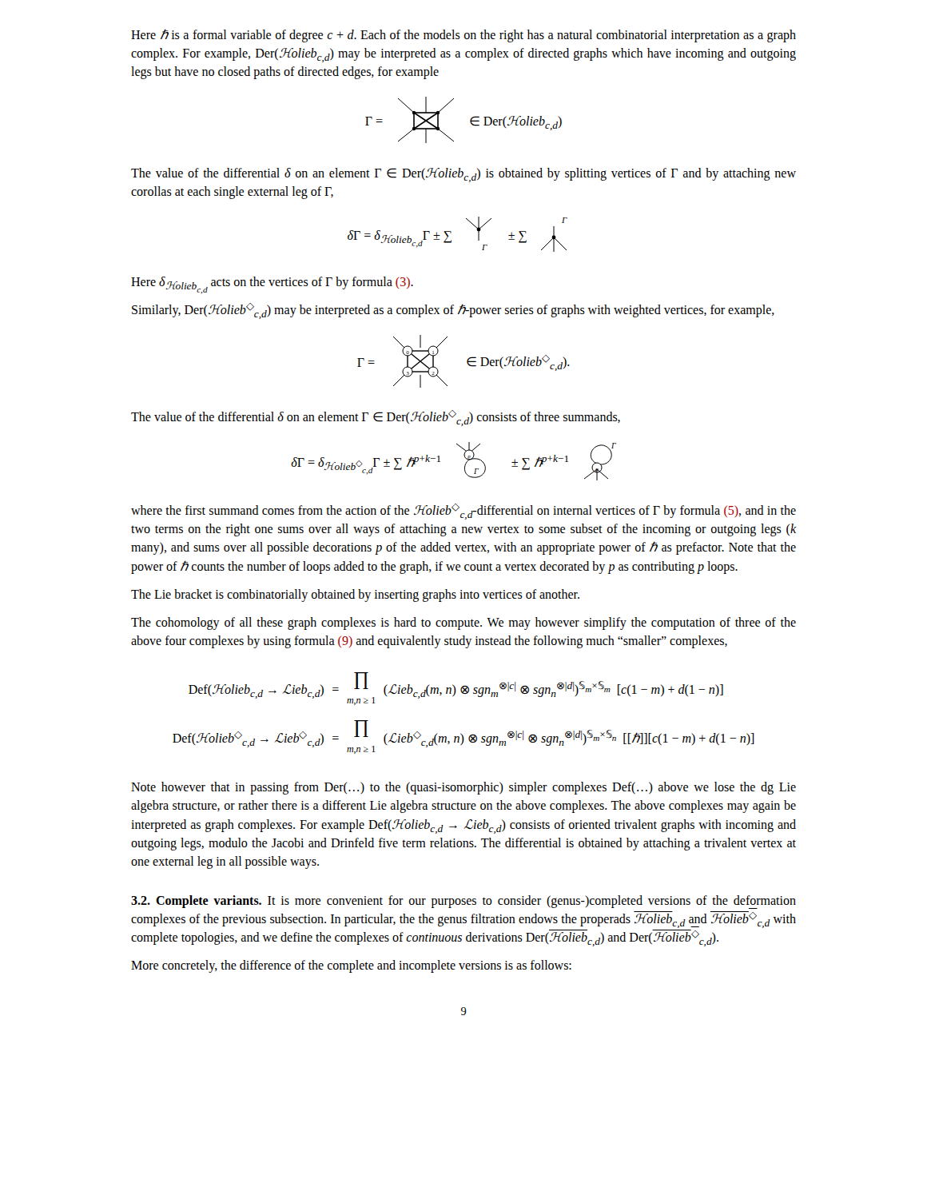Here ℏ is a formal variable of degree c + d. Each of the models on the right has a natural combinatorial interpretation as a graph complex. For example, Der(ℋoliebc,d) may be interpreted as a complex of directed graphs which have incoming and outgoing legs but have no closed paths of directed edges, for example
Γ = ∈ Der(ℋoliebc,d)
The value of the differential δ on an element Γ ∈ Der(ℋoliebc,d) is obtained by splitting vertices of Γ and by attaching new corollas at each single external leg of Γ,
δ Γ = δℋoliebc,dΓ ± ∑ Γ ± ∑ Γ
Here δℋoliebc,d acts on the vertices of Γ by formula (3).
Similarly, Der(ℋolieb◇c,d) may be interpreted as a complex of ℏ-power series of graphs with weighted vertices, for example,
Γ = 0 1 3 2 ∈ Der(ℋolieb◇c,d).
The value of the differential δ on an element Γ ∈ Der(ℋolieb◇c,d) consists of three summands,
δ Γ = δℋolieb◇c,dΓ ± ∑ ℏp+k−1 p Γ ± ∑ ℏp+k−1 Γ p
where the first summand comes from the action of the ℋolieb◇c,d-differential on internal vertices of Γ by formula (5), and in the two terms on the right one sums over all ways of attaching a new vertex to some subset of the incoming or outgoing legs (k many), and sums over all possible decorations p of the added vertex, with an appropriate power of ℏ as prefactor. Note that the power of ℏ counts the number of loops added to the graph, if we count a vertex decorated by p as contributing p loops.
The Lie bracket is combinatorially obtained by inserting graphs into vertices of another.
The cohomology of all these graph complexes is hard to compute. We may however simplify the computation of three of the above four complexes by using formula (9) and equivalently study instead the following much “smaller” complexes,
| Def( ℋolieb c,d → ℒieb c,d ) | = | ∏ m , n ≥ 1 | ( ℒieb c,d ( m , n ) ⊗ sgn m ⊗/ c / ⊗ sgn n ⊗/ d / ) 𝕊 m ×𝕊 m [ c (1 − m ) + d (1 − n )] |
| Def( ℋolieb ◇ c,d → ℒieb ◇ c,d ) | = | ∏ m , n ≥ 1 | ( ℒieb ◇ c,d ( m , n ) ⊗ sgn m ⊗/ c / ⊗ sgn n ⊗/ d / ) 𝕊 m ×𝕊 n [[ ℏ ]][ c (1 − m ) + d (1 − n )] |
Note however that in passing from Der(…) to the (quasi-isomorphic) simpler complexes Def(…) above we lose the dg Lie algebra structure, or rather there is a different Lie algebra structure on the above complexes. The above complexes may again be interpreted as graph complexes. For example Def(ℋoliebc,d → ℒiebc,d) consists of oriented trivalent graphs with incoming and outgoing legs, modulo the Jacobi and Drinfeld five term relations. The differential is obtained by attaching a trivalent vertex at one external leg in all possible ways.
3.2. Complete variants. It is more convenient for our purposes to consider (genus-)completed versions of the deformation complexes of the previous subsection. In particular, the the genus filtration endows the properads ℋoliebc,d and ℋolieb◇c,d with complete topologies, and we define the complexes of continuous derivations Der(ℋoliebc,d) and Der(ℋolieb◇c,d).
More concretely, the difference of the complete and incomplete versions is as follows:
9